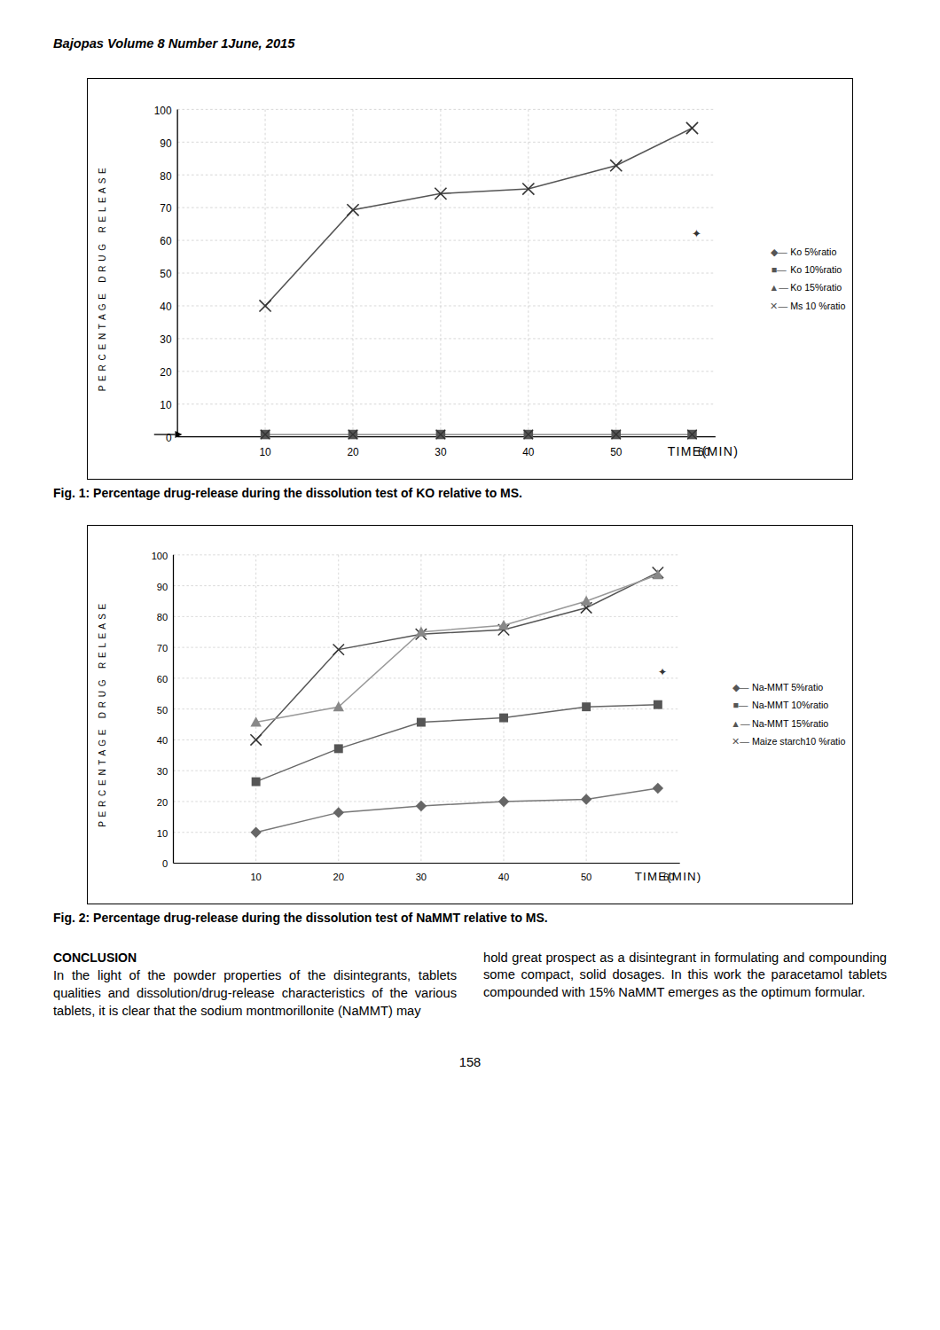Bajopas Volume 8 Number 1June, 2015
P E R C E N T A G E D R U G R E L E A S E
100 90 80 70 60 50 40 30 20 10 0 10 20 30 40 50 60 TIME(MIN) ✦
◆—Ko 5%ratio
■—Ko 10%ratio
▲—Ko 15%ratio
✕—Ms 10 %ratio
Fig. 1: Percentage drug-release during the dissolution test of KO relative to MS.
P E R C E N T A G E D R U G R E L E A S E
100 90 80 70 60 50 40 30 20 10 0 10 20 30 40 50 60 TIME(MIN) ✦
◆—Na-MMT 5%ratio
■—Na-MMT 10%ratio
▲—Na-MMT 15%ratio
✕—Maize starch10 %ratio
Fig. 2: Percentage drug-release during the dissolution test of NaMMT relative to MS.
CONCLUSION
In the light of the powder properties of the disintegrants, tablets qualities and dissolution/drug-release characteristics of the various tablets, it is clear that the sodium montmorillonite (NaMMT) may
hold great prospect as a disintegrant in formulating and compounding some compact, solid dosages. In this work the paracetamol tablets compounded with 15% NaMMT emerges as the optimum formular.
158